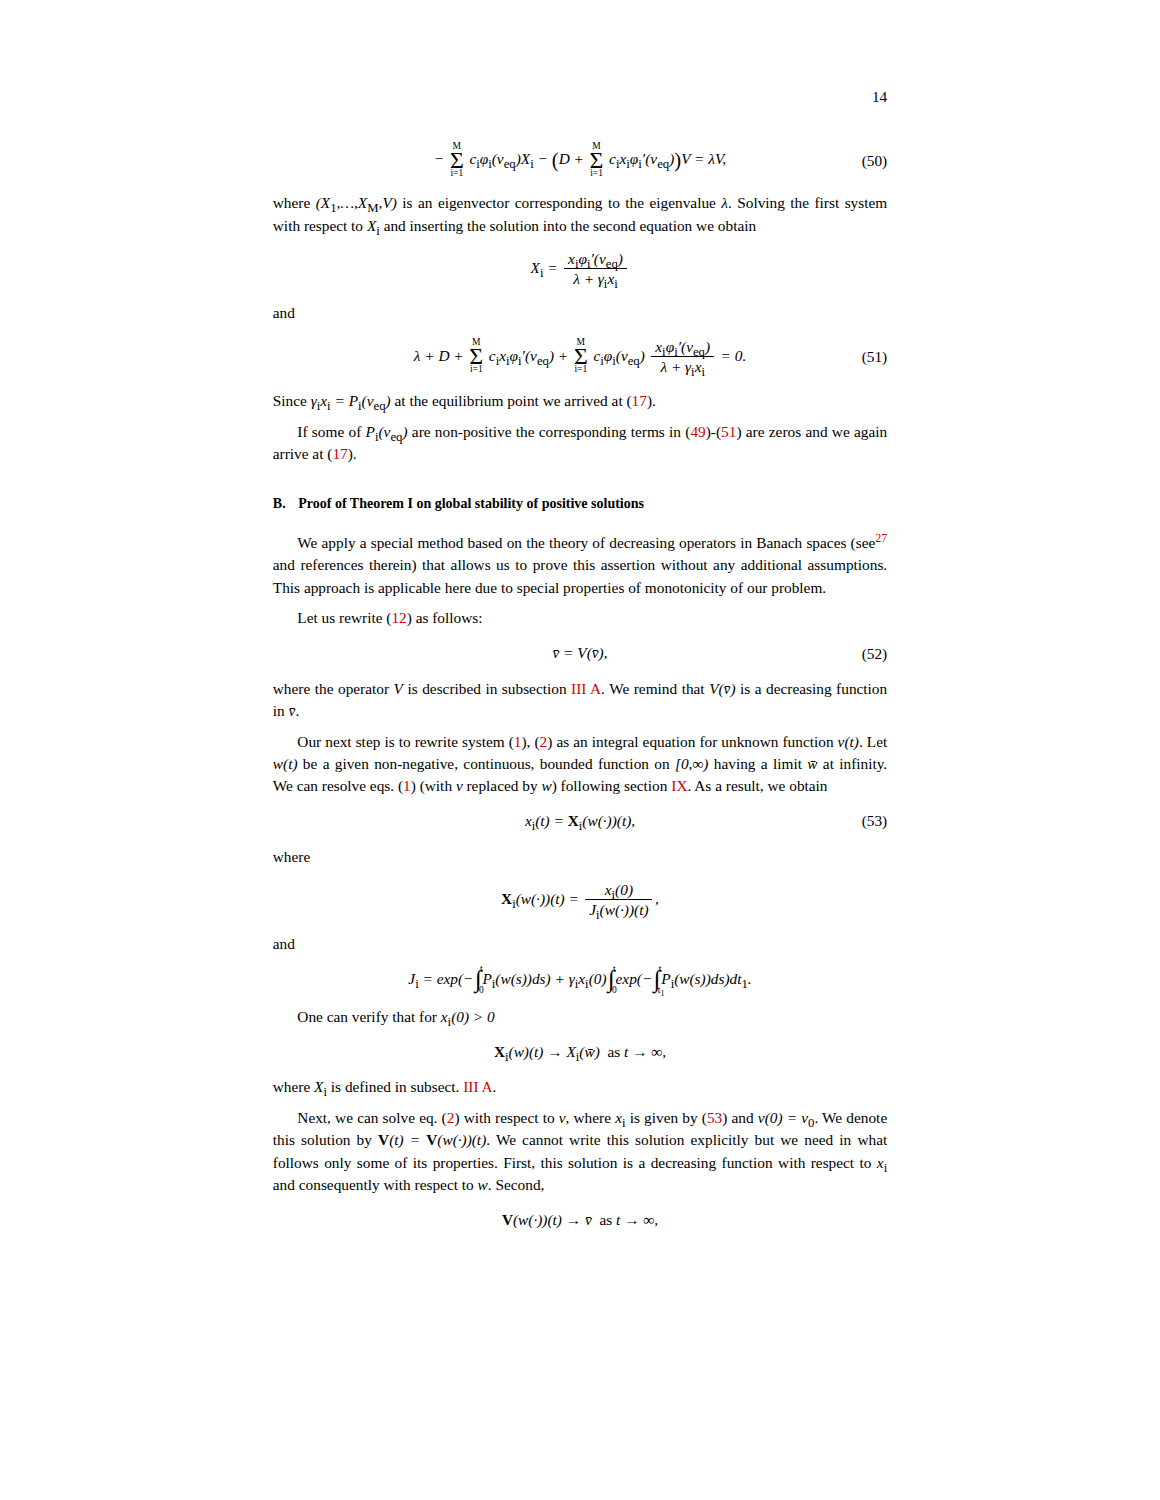14
− MΣi=1 ciφi(veq)Xi − (D + MΣi=1 cixiφi′(veq)) V = λV,
(50)
where (X1,…,XM,V) is an eigenvector corresponding to the eigenvalue λ. Solving the first system with respect to Xi and inserting the solution into the second equation we obtain
Xi = xiφi′(veq) λ + γixi
and
λ + D + MΣi=1 cixiφi′(veq) + MΣi=1 ciφi(veq) xiφi′(veq) λ + γixi = 0.
(51)
Since γixi = Pi(veq) at the equilibrium point we arrived at (17).
If some of Pi(veq) are non-positive the corresponding terms in (49)-(51) are zeros and we again arrive at (17).
B. Proof of Theorem I on global stability of positive solutions
We apply a special method based on the theory of decreasing operators in Banach spaces (see27 and references therein) that allows us to prove this assertion without any additional assumptions. This approach is applicable here due to special properties of monotonicity of our problem.
Let us rewrite (12) as follows:
v̄ = V(v̄),
(52)
where the operator V is described in subsection III A. We remind that V(v̄) is a decreasing function in v̄.
Our next step is to rewrite system (1), (2) as an integral equation for unknown function v(t). Let w(t) be a given non-negative, continuous, bounded function on [0,∞) having a limit w̄ at infinity. We can resolve eqs. (1) (with v replaced by w) following section IX. As a result, we obtain
xi(t) = Xi(w(·))(t),
(53)
where
Xi(w(·))(t) = xi(0) Ji(w(·))(t),
and
Ji = exp(−∫0 t Pi(w(s))ds) + γixi(0)∫0 t exp(−∫t1 t Pi(w(s))ds)dt1.
One can verify that for xi(0) > 0
Xi(w)(t) → Xi(w̄) as t → ∞,
where Xi is defined in subsect. III A.
Next, we can solve eq. (2) with respect to v, where xi is given by (53) and v(0) = v0. We denote this solution by V(t) = V(w(·))(t). We cannot write this solution explicitly but we need in what follows only some of its properties. First, this solution is a decreasing function with respect to xi and consequently with respect to w. Second,
V(w(·))(t) → v̄ as t → ∞,